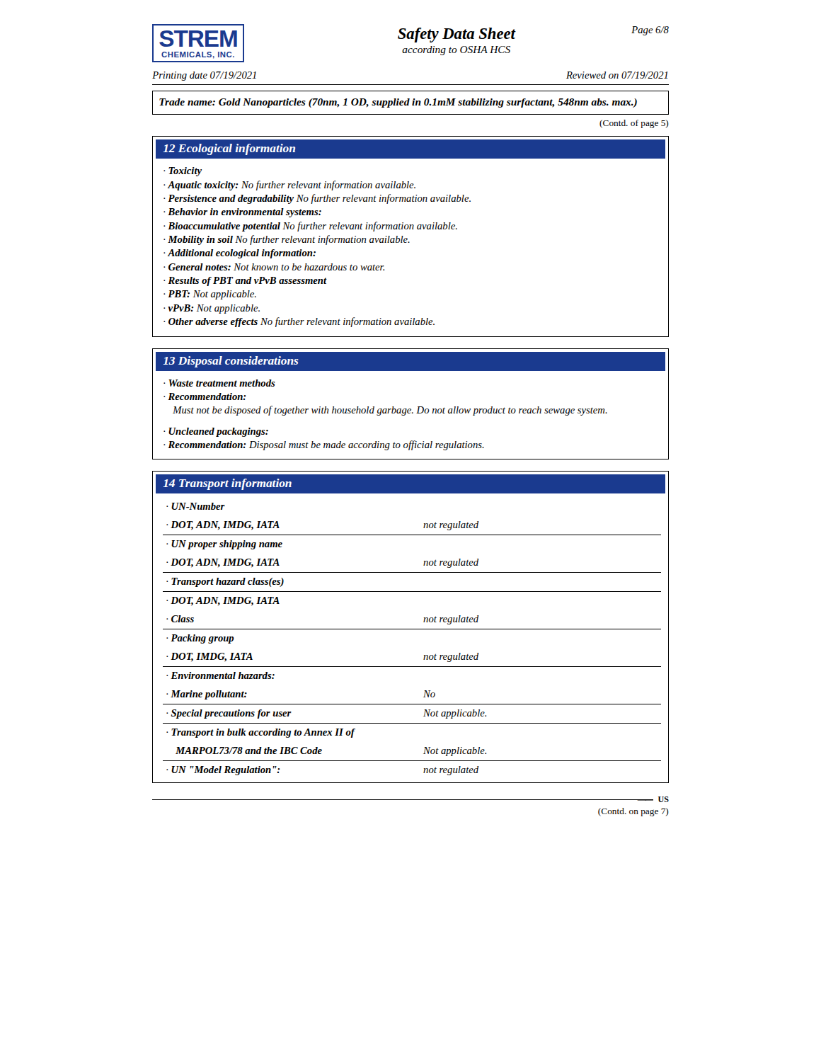STREM CHEMICALS, INC.
Safety Data Sheet
according to OSHA HCS
Page 6/8
Printing date 07/19/2021 Reviewed on 07/19/2021
Trade name: Gold Nanoparticles (70nm, 1 OD, supplied in 0.1mM stabilizing surfactant, 548nm abs. max.)
(Contd. of page 5)
12 Ecological information
· Toxicity
· Aquatic toxicity: No further relevant information available.
· Persistence and degradability No further relevant information available.
· Behavior in environmental systems:
· Bioaccumulative potential No further relevant information available.
· Mobility in soil No further relevant information available.
· Additional ecological information:
· General notes: Not known to be hazardous to water.
· Results of PBT and vPvB assessment
· PBT: Not applicable.
· vPvB: Not applicable.
· Other adverse effects No further relevant information available.
13 Disposal considerations
· Waste treatment methods
· Recommendation:
Must not be disposed of together with household garbage. Do not allow product to reach sewage system.
· Uncleaned packagings:
· Recommendation: Disposal must be made according to official regulations.
14 Transport information
| · UN-Number | |
| · DOT, ADN, IMDG, IATA | not regulated |
| · UN proper shipping name | |
| · DOT, ADN, IMDG, IATA | not regulated |
| · Transport hazard class(es) | |
| · DOT, ADN, IMDG, IATA | |
| · Class | not regulated |
| · Packing group | |
| · DOT, IMDG, IATA | not regulated |
| · Environmental hazards: | |
| · Marine pollutant: | No |
| · Special precautions for user | Not applicable. |
| · Transport in bulk according to Annex II of | |
| MARPOL73/78 and the IBC Code | Not applicable. |
| · UN "Model Regulation": | not regulated |
——
US
(Contd. on page 7)